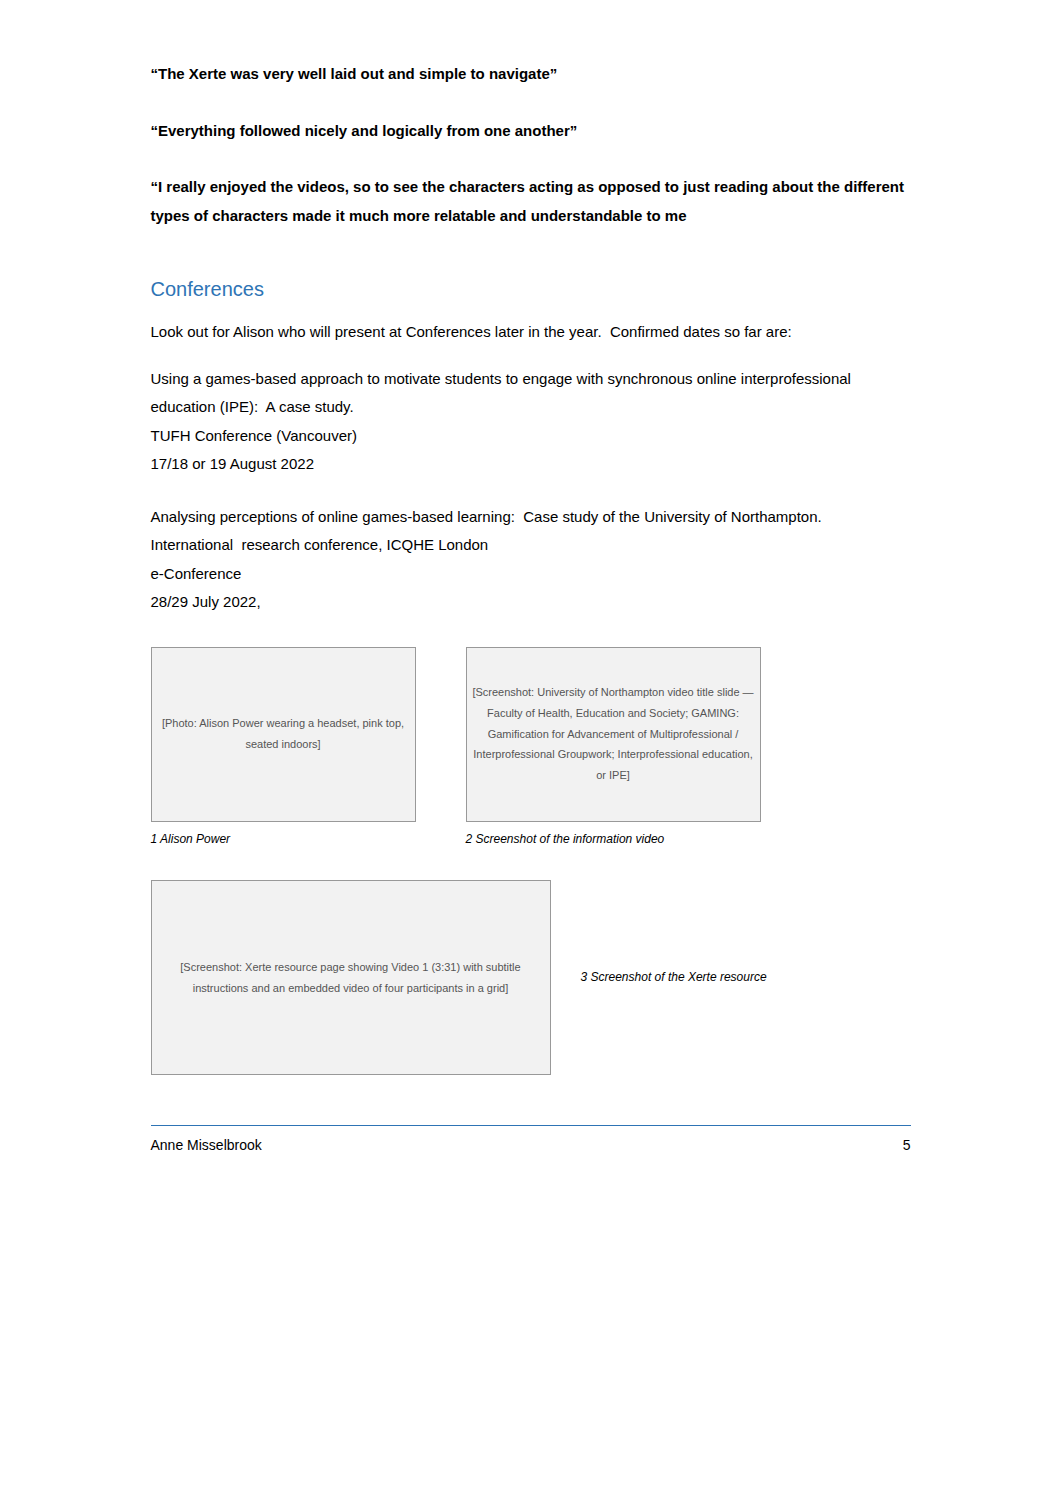“The Xerte was very well laid out and simple to navigate”
“Everything followed nicely and logically from one another”
“I really enjoyed the videos, so to see the characters acting as opposed to just reading about the different types of characters made it much more relatable and understandable to me
Conferences
Look out for Alison who will present at Conferences later in the year. Confirmed dates so far are:
Using a games-based approach to motivate students to engage with synchronous online interprofessional education (IPE): A case study.
TUFH Conference (Vancouver)
17/18 or 19 August 2022
Analysing perceptions of online games-based learning: Case study of the University of Northampton.
International research conference, ICQHE London
e-Conference
28/29 July 2022,
[Photo: Alison Power wearing a headset, pink top, seated indoors]
1 Alison Power
[Screenshot: University of Northampton video title slide — Faculty of Health, Education and Society; GAMING: Gamification for Advancement of Multiprofessional / Interprofessional Groupwork; Interprofessional education, or IPE]
2 Screenshot of the information video
[Screenshot: Xerte resource page showing Video 1 (3:31) with subtitle instructions and an embedded video of four participants in a grid]
3 Screenshot of the Xerte resource
Anne Misselbrook
5